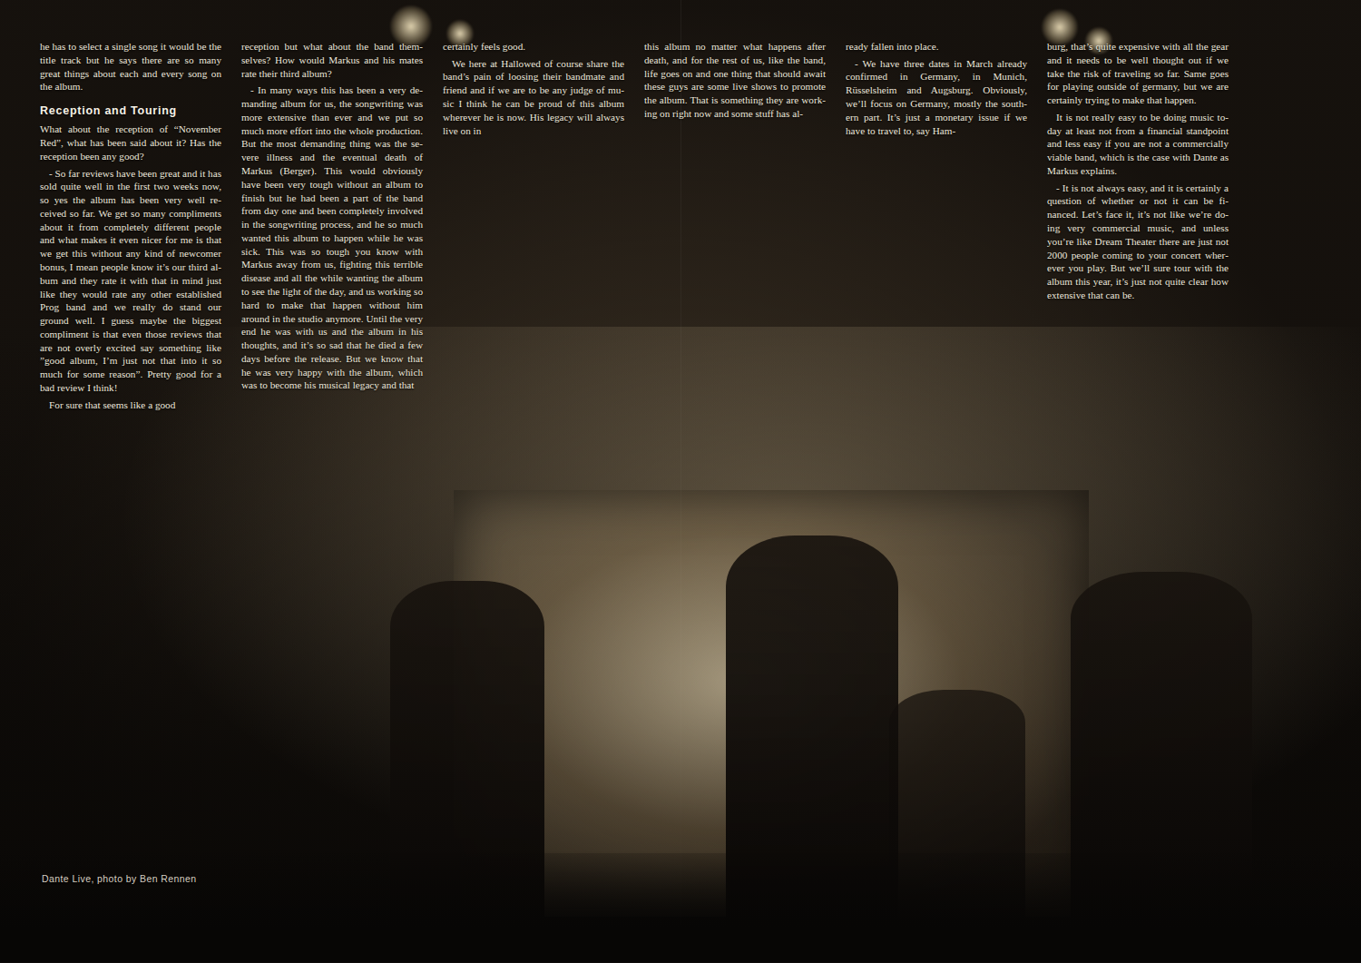he has to select a single song it would be the title track but he says there are so many great things about each and every song on the album.
Reception and Touring
What about the reception of “November Red”, what has been said about it? Has the reception been any good?
- So far reviews have been great and it has sold quite well in the first two weeks now, so yes the album has been very well received so far. We get so many compliments about it from completely different people and what makes it even nicer for me is that we get this without any kind of newcomer bonus, I mean people know it’s our third album and they rate it with that in mind just like they would rate any other established Prog band and we really do stand our ground well. I guess maybe the biggest compliment is that even those reviews that are not overly excited say something like ”good album, I’m just not that into it so much for some reason”. Pretty good for a bad review I think!
For sure that seems like a good
reception but what about the band themselves? How would Markus and his mates rate their third album?
- In many ways this has been a very demanding album for us, the songwriting was more extensive than ever and we put so much more effort into the whole production. But the most demanding thing was the severe illness and the eventual death of Markus (Berger). This would obviously have been very tough without an album to finish but he had been a part of the band from day one and been completely involved in the songwriting process, and he so much wanted this album to happen while he was sick. This was so tough you know with Markus away from us, fighting this terrible disease and all the while wanting the album to see the light of the day, and us working so hard to make that happen without him around in the studio anymore. Until the very end he was with us and the album in his thoughts, and it’s so sad that he died a few days before the release. But we know that he was very happy with the album, which was to become his musical legacy and that
certainly feels good.
We here at Hallowed of course share the band’s pain of loosing their bandmate and friend and if we are to be any judge of music I think he can be proud of this album wherever he is now. His legacy will always live on in
this album no matter what happens after death, and for the rest of us, like the band, life goes on and one thing that should await these guys are some live shows to promote the album. That is something they are working on right now and some stuff has al-
ready fallen into place.
- We have three dates in March already confirmed in Germany, in Munich, Rüsselsheim and Augsburg. Obviously, we’ll focus on Germany, mostly the southern part. It’s just a monetary issue if we have to travel to, say Ham-
burg, that’s quite expensive with all the gear and it needs to be well thought out if we take the risk of traveling so far. Same goes for playing outside of germany, but we are certainly trying to make that happen.
It is not really easy to be doing music today at least not from a financial standpoint and less easy if you are not a commercially viable band, which is the case with Dante as Markus explains.
- It is not always easy, and it is certainly a question of whether or not it can be financed. Let’s face it, it’s not like we’re doing very commercial music, and unless you’re like Dream Theater there are just not 2000 people coming to your concert wherever you play. But we’ll sure tour with the album this year, it’s just not quite clear how extensive that can be.
Dante Live, photo by Ben Rennen